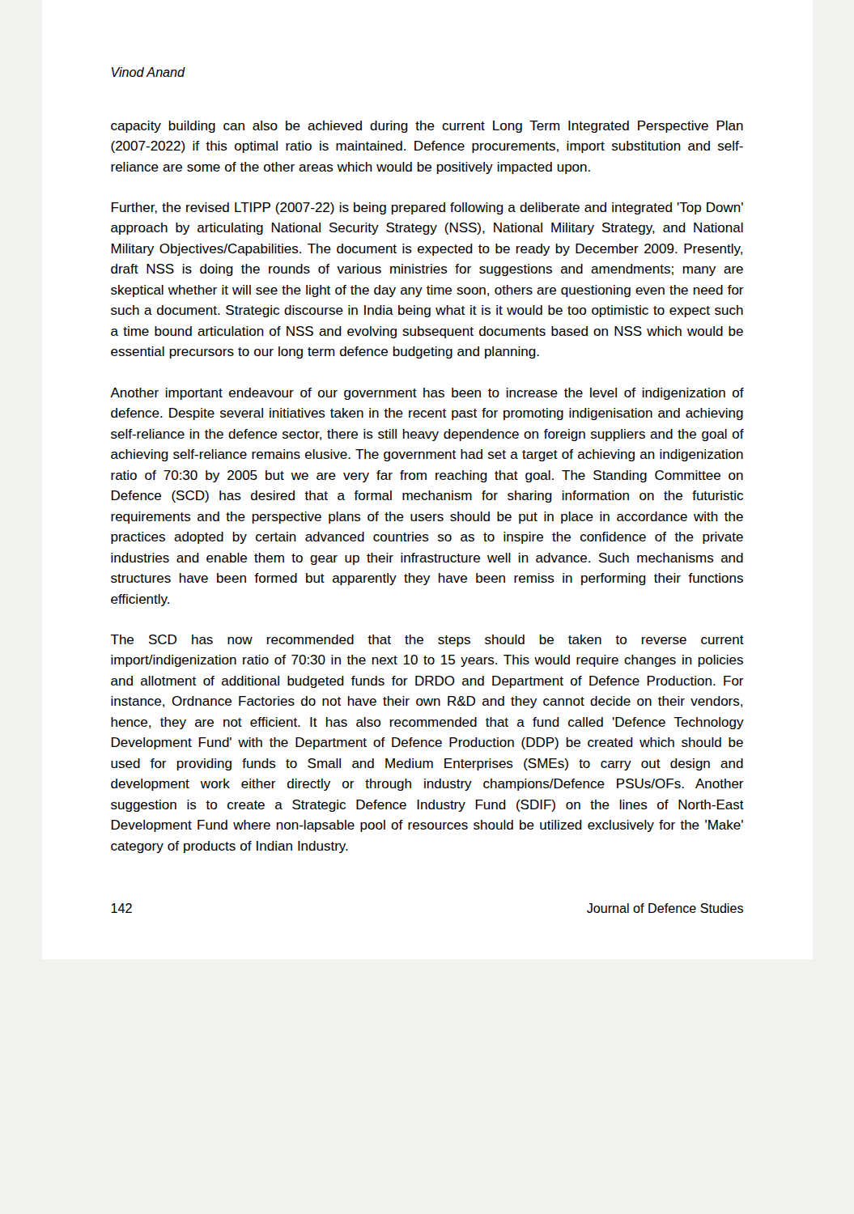Vinod Anand
capacity building can also be achieved during the current Long Term Integrated Perspective Plan (2007-2022) if this optimal ratio is maintained. Defence procurements, import substitution and self-reliance are some of the other areas which would be positively impacted upon.
Further, the revised LTIPP (2007-22) is being prepared following a deliberate and integrated 'Top Down' approach by articulating National Security Strategy (NSS), National Military Strategy, and National Military Objectives/Capabilities. The document is expected to be ready by December 2009. Presently, draft NSS is doing the rounds of various ministries for suggestions and amendments; many are skeptical whether it will see the light of the day any time soon, others are questioning even the need for such a document. Strategic discourse in India being what it is it would be too optimistic to expect such a time bound articulation of NSS and evolving subsequent documents based on NSS which would be essential precursors to our long term defence budgeting and planning.
Another important endeavour of our government has been to increase the level of indigenization of defence. Despite several initiatives taken in the recent past for promoting indigenisation and achieving self-reliance in the defence sector, there is still heavy dependence on foreign suppliers and the goal of achieving self-reliance remains elusive. The government had set a target of achieving an indigenization ratio of 70:30 by 2005 but we are very far from reaching that goal. The Standing Committee on Defence (SCD) has desired that a formal mechanism for sharing information on the futuristic requirements and the perspective plans of the users should be put in place in accordance with the practices adopted by certain advanced countries so as to inspire the confidence of the private industries and enable them to gear up their infrastructure well in advance. Such mechanisms and structures have been formed but apparently they have been remiss in performing their functions efficiently.
The SCD has now recommended that the steps should be taken to reverse current import/indigenization ratio of 70:30 in the next 10 to 15 years. This would require changes in policies and allotment of additional budgeted funds for DRDO and Department of Defence Production. For instance, Ordnance Factories do not have their own R&D and they cannot decide on their vendors, hence, they are not efficient. It has also recommended that a fund called 'Defence Technology Development Fund' with the Department of Defence Production (DDP) be created which should be used for providing funds to Small and Medium Enterprises (SMEs) to carry out design and development work either directly or through industry champions/Defence PSUs/OFs. Another suggestion is to create a Strategic Defence Industry Fund (SDIF) on the lines of North-East Development Fund where non-lapsable pool of resources should be utilized exclusively for the 'Make' category of products of Indian Industry.
142 Journal of Defence Studies